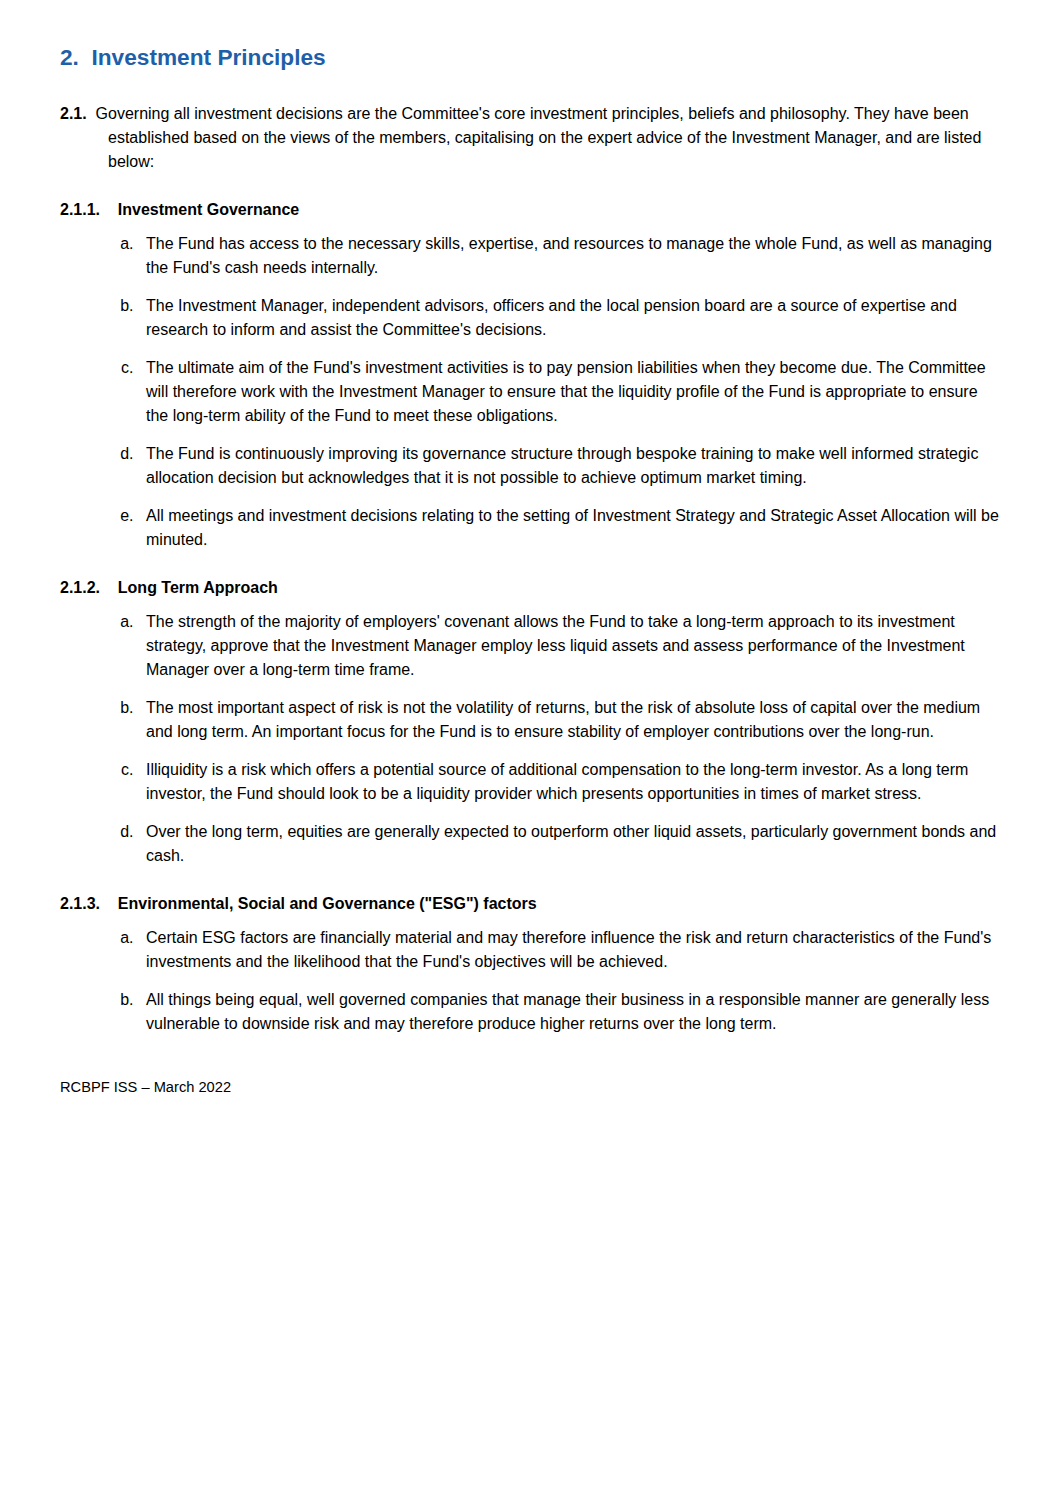2. Investment Principles
2.1. Governing all investment decisions are the Committee's core investment principles, beliefs and philosophy. They have been established based on the views of the members, capitalising on the expert advice of the Investment Manager, and are listed below:
2.1.1. Investment Governance
The Fund has access to the necessary skills, expertise, and resources to manage the whole Fund, as well as managing the Fund's cash needs internally.
The Investment Manager, independent advisors, officers and the local pension board are a source of expertise and research to inform and assist the Committee's decisions.
The ultimate aim of the Fund's investment activities is to pay pension liabilities when they become due. The Committee will therefore work with the Investment Manager to ensure that the liquidity profile of the Fund is appropriate to ensure the long-term ability of the Fund to meet these obligations.
The Fund is continuously improving its governance structure through bespoke training to make well informed strategic allocation decision but acknowledges that it is not possible to achieve optimum market timing.
All meetings and investment decisions relating to the setting of Investment Strategy and Strategic Asset Allocation will be minuted.
2.1.2. Long Term Approach
The strength of the majority of employers' covenant allows the Fund to take a long-term approach to its investment strategy, approve that the Investment Manager employ less liquid assets and assess performance of the Investment Manager over a long-term time frame.
The most important aspect of risk is not the volatility of returns, but the risk of absolute loss of capital over the medium and long term. An important focus for the Fund is to ensure stability of employer contributions over the long-run.
Illiquidity is a risk which offers a potential source of additional compensation to the long-term investor. As a long term investor, the Fund should look to be a liquidity provider which presents opportunities in times of market stress.
Over the long term, equities are generally expected to outperform other liquid assets, particularly government bonds and cash.
2.1.3. Environmental, Social and Governance ("ESG") factors
Certain ESG factors are financially material and may therefore influence the risk and return characteristics of the Fund's investments and the likelihood that the Fund's objectives will be achieved.
All things being equal, well governed companies that manage their business in a responsible manner are generally less vulnerable to downside risk and may therefore produce higher returns over the long term.
RCBPF ISS – March 2022